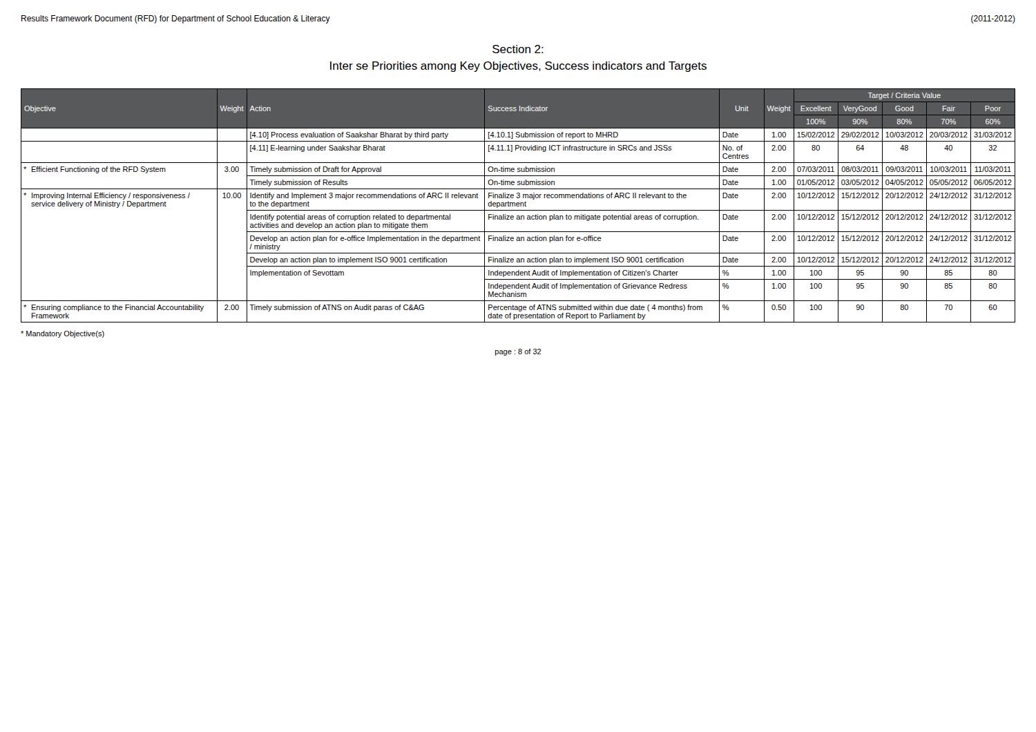Results Framework Document (RFD) for Department of School Education & Literacy
(2011-2012)
Section 2:
Inter se Priorities among Key Objectives, Success indicators and Targets
| Objective | Weight | Action | Success Indicator | Unit | Weight | Target / Criteria Value |
| --- | --- | --- | --- | --- | --- | --- |
| Excellent | VeryGood | Good | Fair | Poor |
| 100% | 90% | 80% | 70% | 60% |
| | | [4.10] Process evaluation of Saakshar Bharat by third party | [4.10.1] Submission of report to MHRD | Date | 1.00 | 15/02/2012 | 29/02/2012 | 10/03/2012 | 20/03/2012 | 31/03/2012 |
| | | [4.11] E-learning under Saakshar Bharat | [4.11.1] Providing ICT infrastructure in SRCs and JSSs | No. of Centres | 2.00 | 80 | 64 | 48 | 40 | 32 |
| * Efficient Functioning of the RFD System | 3.00 | Timely submission of Draft for Approval | On-time submission | Date | 2.00 | 07/03/2011 | 08/03/2011 | 09/03/2011 | 10/03/2011 | 11/03/2011 |
| Timely submission of Results | On-time submission | Date | 1.00 | 01/05/2012 | 03/05/2012 | 04/05/2012 | 05/05/2012 | 06/05/2012 |
| * Improving Internal Efficiency / responsiveness / service delivery of Ministry / Department | 10.00 | Identify and Implement 3 major recommendations of ARC II relevant to the department | Finalize 3 major recommendations of ARC II relevant to the department | Date | 2.00 | 10/12/2012 | 15/12/2012 | 20/12/2012 | 24/12/2012 | 31/12/2012 |
| Identify potential areas of corruption related to departmental activities and develop an action plan to mitigate them | Finalize an action plan to mitigate potential areas of corruption. | Date | 2.00 | 10/12/2012 | 15/12/2012 | 20/12/2012 | 24/12/2012 | 31/12/2012 |
| Develop an action plan for e-office Implementation in the department / ministry | Finalize an action plan for e-office | Date | 2.00 | 10/12/2012 | 15/12/2012 | 20/12/2012 | 24/12/2012 | 31/12/2012 |
| Develop an action plan to implement ISO 9001 certification | Finalize an action plan to implement ISO 9001 certification | Date | 2.00 | 10/12/2012 | 15/12/2012 | 20/12/2012 | 24/12/2012 | 31/12/2012 |
| Implementation of Sevottam | Independent Audit of Implementation of Citizen's Charter | % | 1.00 | 100 | 95 | 90 | 85 | 80 |
| Independent Audit of Implementation of Grievance Redress Mechanism | % | 1.00 | 100 | 95 | 90 | 85 | 80 |
| * Ensuring compliance to the Financial Accountability Framework | 2.00 | Timely submission of ATNS on Audit paras of C&AG | Percentage of ATNS submitted within due date ( 4 months) from date of presentation of Report to Parliament by | % | 0.50 | 100 | 90 | 80 | 70 | 60 |
* Mandatory Objective(s)
page : 8 of 32